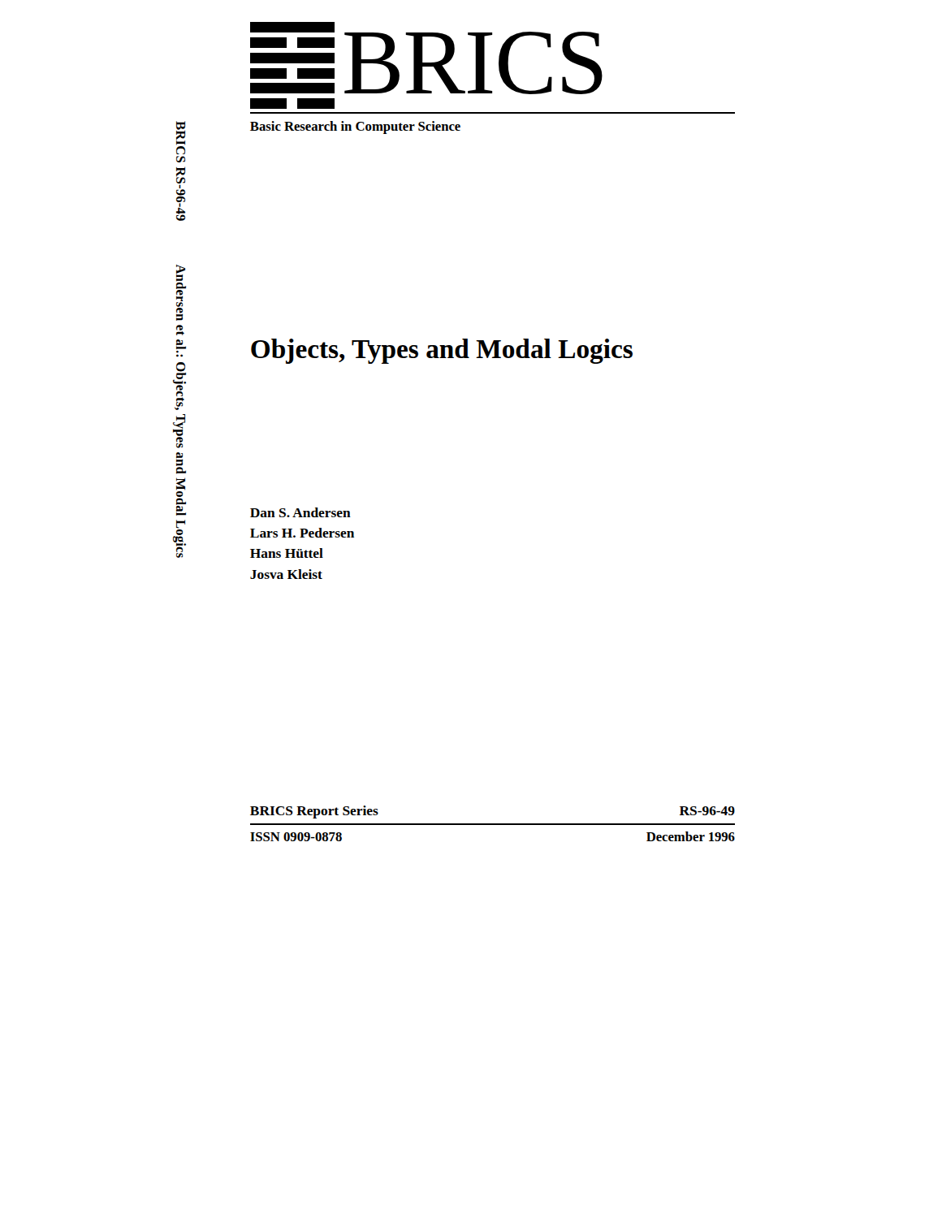BRICS RS-96-49 Andersen et al.: Objects, Types and Modal Logics
BRICS
Basic Research in Computer Science
Objects, Types and Modal Logics
Dan S. Andersen
Lars H. Pedersen
Hans Hüttel
Josva Kleist
BRICS Report Series RS-96-49
ISSN 0909-0878 December 1996